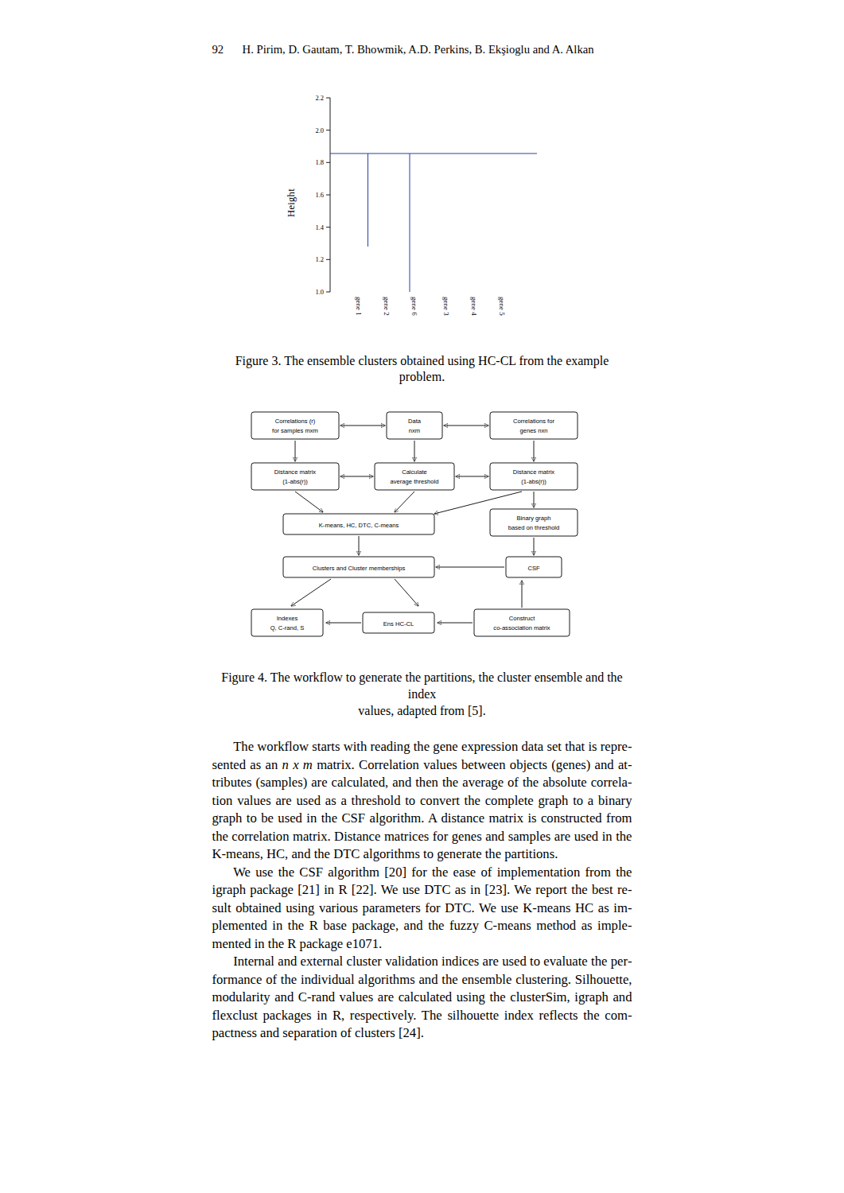92 H. Pirim, D. Gautam, T. Bhowmik, A.D. Perkins, B. Ekşioglu and A. Alkan
Height
1.0 1.2 1.4 1.6 1.8 2.0 2.2 gene 1 gene 2 gene 6 gene 3 gene 4 gene 5
Figure 3. The ensemble clusters obtained using HC-CL from the example problem.
Correlations (r) for samples mxm Data nxm Correlations for genes nxn Distance matrix (1-abs(r)) Calculate average threshold Distance matrix (1-abs(r)) K-means, HC, DTC, C-means Binary graph based on threshold Clusters and Cluster memberships CSF Indexes Q, C-rand, S Ens HC-CL Construct co-association matrix
Figure 4. The workflow to generate the partitions, the cluster ensemble and the index
values, adapted from [5].
The workflow starts with reading the gene expression data set that is represented as an n x m matrix. Correlation values between objects (genes) and attributes (samples) are calculated, and then the average of the absolute correlation values are used as a threshold to convert the complete graph to a binary graph to be used in the CSF algorithm. A distance matrix is constructed from the correlation matrix. Distance matrices for genes and samples are used in the K-means, HC, and the DTC algorithms to generate the partitions.
We use the CSF algorithm [20] for the ease of implementation from the igraph package [21] in R [22]. We use DTC as in [23]. We report the best result obtained using various parameters for DTC. We use K-means HC as implemented in the R base package, and the fuzzy C-means method as implemented in the R package e1071.
Internal and external cluster validation indices are used to evaluate the performance of the individual algorithms and the ensemble clustering. Silhouette, modularity and C-rand values are calculated using the clusterSim, igraph and flexclust packages in R, respectively. The silhouette index reflects the compactness and separation of clusters [24].